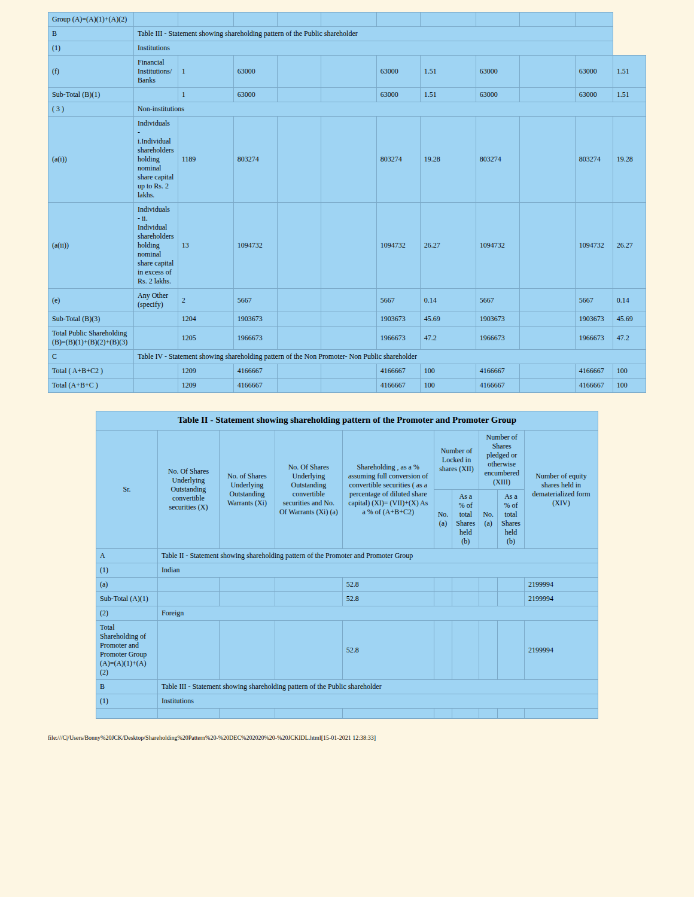| Group (A)=(A)(1)+(A)(2) | | | | | | | | | | |
| B | Table III - Statement showing shareholding pattern of the Public shareholder |
| (1) | Institutions |
| (f) | Financial Institutions/ Banks | 1 | 63000 | | | 63000 | 1.51 | 63000 | | 63000 | 1.51 |
| Sub-Total (B)(1) | | 1 | 63000 | | | 63000 | 1.51 | 63000 | | 63000 | 1.51 |
| ( 3 ) | Non-institutions |
| (a(i)) | Individuals - i.Individual shareholders holding nominal share capital up to Rs. 2 lakhs. | 1189 | 803274 | | | 803274 | 19.28 | 803274 | | 803274 | 19.28 |
| (a(ii)) | Individuals - ii. Individual shareholders holding nominal share capital in excess of Rs. 2 lakhs. | 13 | 1094732 | | | 1094732 | 26.27 | 1094732 | | 1094732 | 26.27 |
| (e) | Any Other (specify) | 2 | 5667 | | | 5667 | 0.14 | 5667 | | 5667 | 0.14 |
| Sub-Total (B)(3) | | 1204 | 1903673 | | | 1903673 | 45.69 | 1903673 | | 1903673 | 45.69 |
| Total Public Shareholding (B)=(B)(1)+(B)(2)+(B)(3) | | 1205 | 1966673 | | | 1966673 | 47.2 | 1966673 | | 1966673 | 47.2 |
| C | Table IV - Statement showing shareholding pattern of the Non Promoter- Non Public shareholder |
| Total ( A+B+C2 ) | | 1209 | 4166667 | | | 4166667 | 100 | 4166667 | | 4166667 | 100 |
| Total (A+B+C ) | | 1209 | 4166667 | | | 4166667 | 100 | 4166667 | | 4166667 | 100 |
Table II - Statement showing shareholding pattern of the Promoter and Promoter Group
| Sr. | No. Of Shares Underlying Outstanding convertible securities (X) | No. of Shares Underlying Outstanding Warrants (Xi) | No. Of Shares Underlying Outstanding convertible securities and No. Of Warrants (Xi) (a) | Shareholding , as a % assuming full conversion of convertible securities ( as a percentage of diluted share capital) (XI)= (VII)+(X) As a % of (A+B+C2) | Number of Locked in shares (XII) | Number of Shares pledged or otherwise encumbered (XIII) | Number of equity shares held in dematerialized form (XIV) |
| --- | --- | --- | --- | --- | --- | --- | --- |
| No. (a) | As a % of total Shares held (b) | No. (a) | As a % of total Shares held (b) |
| A | Table II - Statement showing shareholding pattern of the Promoter and Promoter Group |
| (1) | Indian |
| (a) | | | | 52.8 | | | | | 2199994 |
| Sub-Total (A)(1) | | | | 52.8 | | | | | 2199994 |
| (2) | Foreign |
| Total Shareholding of Promoter and Promoter Group (A)=(A)(1)+(A)(2) | | | | 52.8 | | | | | 2199994 |
| B | Table III - Statement showing shareholding pattern of the Public shareholder |
| (1) | Institutions |
file:///C|/Users/Bonny%20JCK/Desktop/Shareholding%20Pattern%20-%20DEC%202020%20-%20JCKIDL.html[15-01-2021 12:38:33]